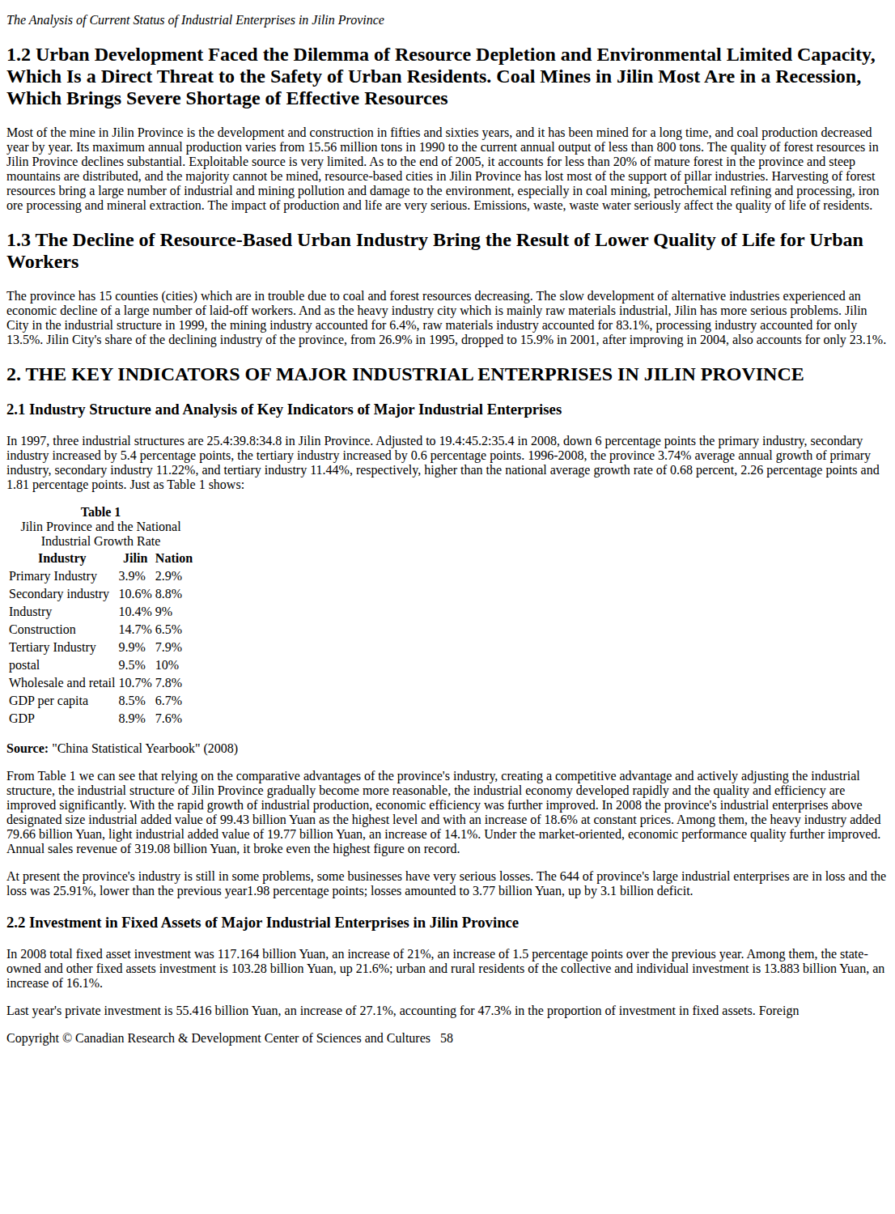The Analysis of Current Status of Industrial Enterprises in Jilin Province
1.2 Urban Development Faced the Dilemma of Resource Depletion and Environmental Limited Capacity, Which Is a Direct Threat to the Safety of Urban Residents. Coal Mines in Jilin Most Are in a Recession, Which Brings Severe Shortage of Effective Resources
Most of the mine in Jilin Province is the development and construction in fifties and sixties years, and it has been mined for a long time, and coal production decreased year by year. Its maximum annual production varies from 15.56 million tons in 1990 to the current annual output of less than 800 tons. The quality of forest resources in Jilin Province declines substantial. Exploitable source is very limited. As to the end of 2005, it accounts for less than 20% of mature forest in the province and steep mountains are distributed, and the majority cannot be mined, resource-based cities in Jilin Province has lost most of the support of pillar industries. Harvesting of forest resources bring a large number of industrial and mining pollution and damage to the environment, especially in coal mining, petrochemical refining and processing, iron ore processing and mineral extraction. The impact of production and life are very serious. Emissions, waste, waste water seriously affect the quality of life of residents.
1.3 The Decline of Resource-Based Urban Industry Bring the Result of Lower Quality of Life for Urban Workers
The province has 15 counties (cities) which are in trouble due to coal and forest resources decreasing. The slow development of alternative industries experienced an economic decline of a large number of laid-off workers. And as the heavy industry city which is mainly raw materials industrial, Jilin has more serious problems. Jilin City in the industrial structure in 1999, the mining industry accounted for 6.4%, raw materials industry accounted for 83.1%, processing industry accounted for only 13.5%. Jilin City's share of the declining industry of the province, from 26.9% in 1995, dropped to 15.9% in 2001, after improving in 2004, also accounts for only 23.1%.
2. THE KEY INDICATORS OF MAJOR INDUSTRIAL ENTERPRISES IN JILIN PROVINCE
2.1 Industry Structure and Analysis of Key Indicators of Major Industrial Enterprises
In 1997, three industrial structures are 25.4:39.8:34.8 in Jilin Province. Adjusted to 19.4:45.2:35.4 in 2008, down 6 percentage points the primary industry, secondary industry increased by 5.4 percentage points, the tertiary industry increased by 0.6 percentage points. 1996-2008, the province 3.74% average annual growth of primary industry, secondary industry 11.22%, and tertiary industry 11.44%, respectively, higher than the national average growth rate of 0.68 percent, 2.26 percentage points and 1.81 percentage points. Just as Table 1 shows:
Table 1 Jilin Province and the National Industrial Growth Rate
| Industry | Jilin | Nation |
| --- | --- | --- |
| Primary Industry | 3.9% | 2.9% |
| Secondary industry | 10.6% | 8.8% |
| Industry | 10.4% | 9% |
| Construction | 14.7% | 6.5% |
| Tertiary Industry | 9.9% | 7.9% |
| postal | 9.5% | 10% |
| Wholesale and retail | 10.7% | 7.8% |
| GDP per capita | 8.5% | 6.7% |
| GDP | 8.9% | 7.6% |
Source: "China Statistical Yearbook" (2008)
From Table 1 we can see that relying on the comparative advantages of the province's industry, creating a competitive advantage and actively adjusting the industrial structure, the industrial structure of Jilin Province gradually become more reasonable, the industrial economy developed rapidly and the quality and efficiency are improved significantly. With the rapid growth of industrial production, economic efficiency was further improved. In 2008 the province's industrial enterprises above designated size industrial added value of 99.43 billion Yuan as the highest level and with an increase of 18.6% at constant prices. Among them, the heavy industry added 79.66 billion Yuan, light industrial added value of 19.77 billion Yuan, an increase of 14.1%. Under the market-oriented, economic performance quality further improved. Annual sales revenue of 319.08 billion Yuan, it broke even the highest figure on record.
At present the province's industry is still in some problems, some businesses have very serious losses. The 644 of province's large industrial enterprises are in loss and the loss was 25.91%, lower than the previous year1.98 percentage points; losses amounted to 3.77 billion Yuan, up by 3.1 billion deficit.
2.2 Investment in Fixed Assets of Major Industrial Enterprises in Jilin Province
In 2008 total fixed asset investment was 117.164 billion Yuan, an increase of 21%, an increase of 1.5 percentage points over the previous year. Among them, the state-owned and other fixed assets investment is 103.28 billion Yuan, up 21.6%; urban and rural residents of the collective and individual investment is 13.883 billion Yuan, an increase of 16.1%.
Last year's private investment is 55.416 billion Yuan, an increase of 27.1%, accounting for 47.3% in the proportion of investment in fixed assets. Foreign
Copyright © Canadian Research & Development Center of Sciences and Cultures 58